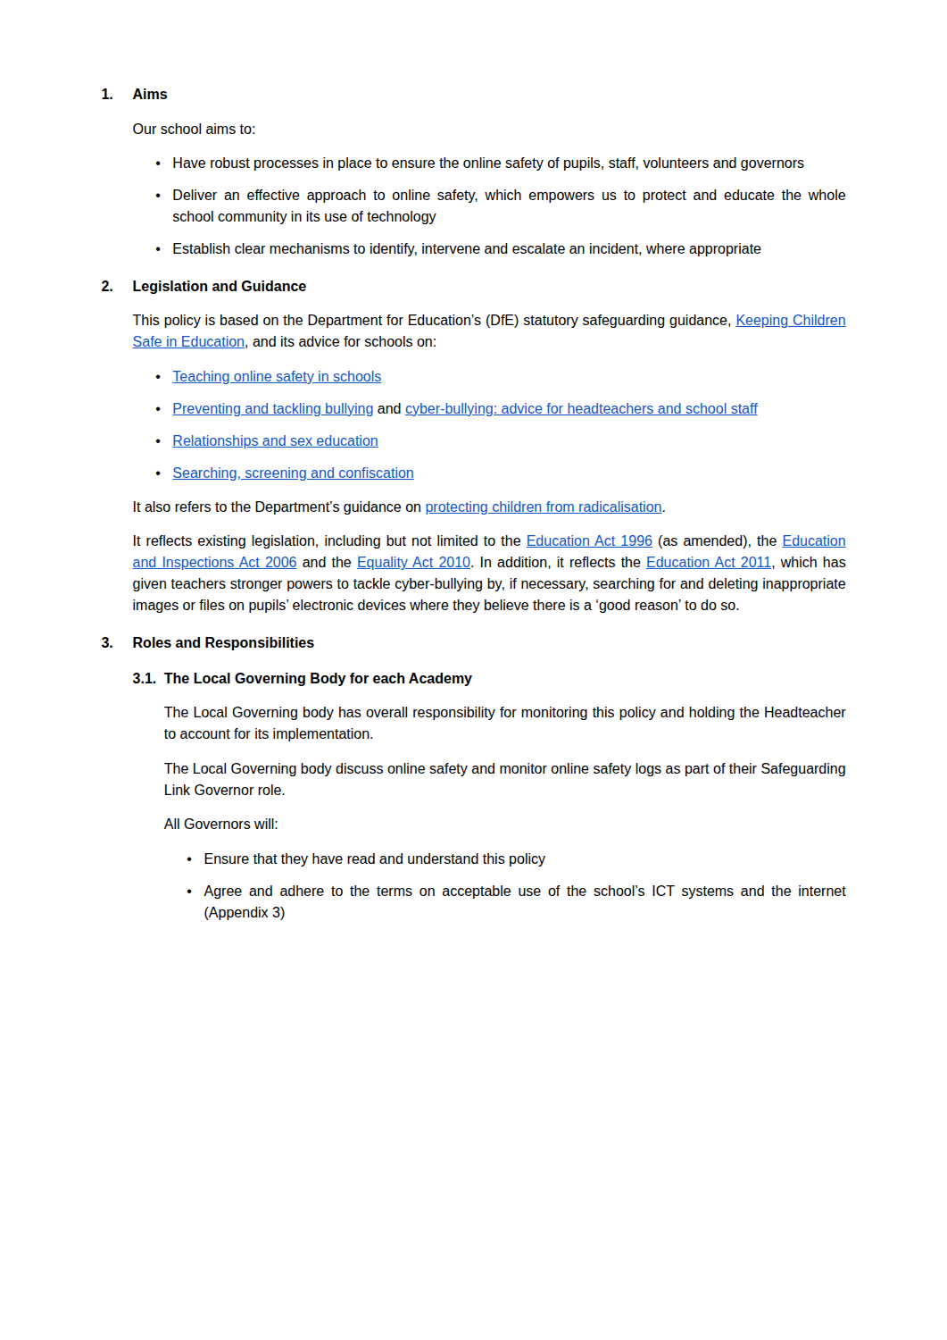1.
Aims
Our school aims to:
Have robust processes in place to ensure the online safety of pupils, staff, volunteers and governors
Deliver an effective approach to online safety, which empowers us to protect and educate the whole school community in its use of technology
Establish clear mechanisms to identify, intervene and escalate an incident, where appropriate
2.
Legislation and Guidance
This policy is based on the Department for Education’s (DfE) statutory safeguarding guidance, Keeping Children Safe in Education, and its advice for schools on:
Teaching online safety in schools
Preventing and tackling bullying and cyber-bullying: advice for headteachers and school staff
Relationships and sex education
Searching, screening and confiscation
It also refers to the Department’s guidance on protecting children from radicalisation.
It reflects existing legislation, including but not limited to the Education Act 1996 (as amended), the Education and Inspections Act 2006 and the Equality Act 2010. In addition, it reflects the Education Act 2011, which has given teachers stronger powers to tackle cyber-bullying by, if necessary, searching for and deleting inappropriate images or files on pupils’ electronic devices where they believe there is a ‘good reason’ to do so.
3.
Roles and Responsibilities
3.1.
The Local Governing Body for each Academy
The Local Governing body has overall responsibility for monitoring this policy and holding the Headteacher to account for its implementation.
The Local Governing body discuss online safety and monitor online safety logs as part of their Safeguarding Link Governor role.
All Governors will:
Ensure that they have read and understand this policy
Agree and adhere to the terms on acceptable use of the school’s ICT systems and the internet (Appendix 3)